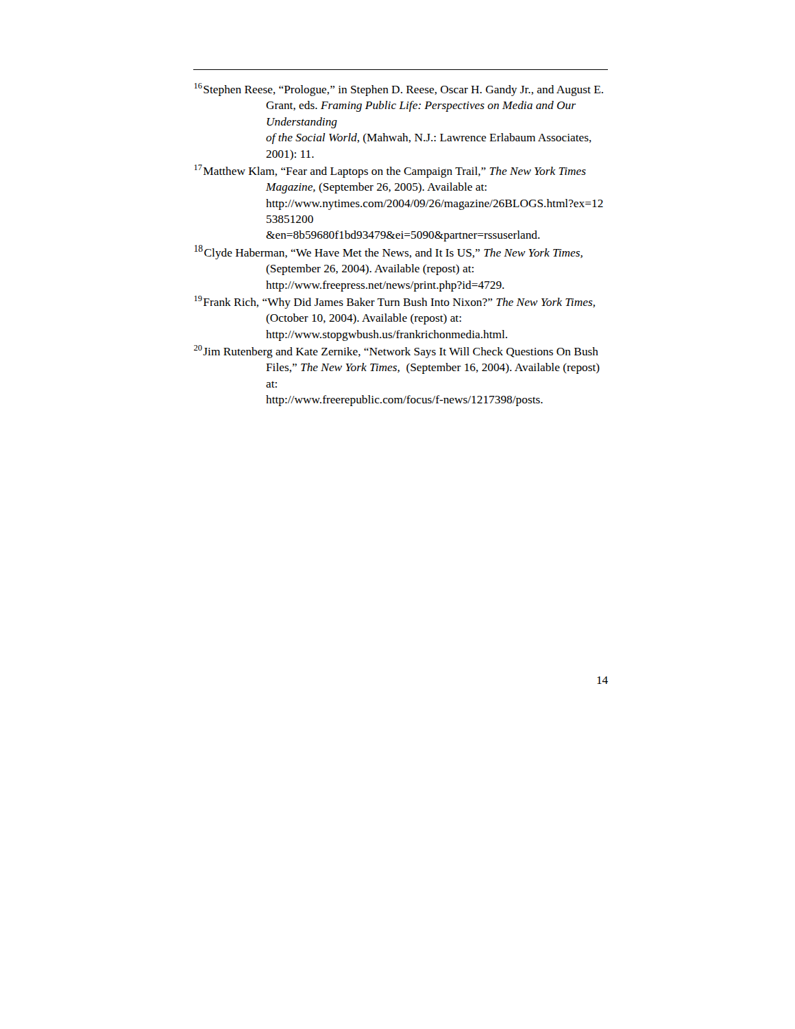16 Stephen Reese, “Prologue,” in Stephen D. Reese, Oscar H. Gandy Jr., and August E. Grant, eds. Framing Public Life: Perspectives on Media and Our Understanding of the Social World, (Mahwah, N.J.: Lawrence Erlabaum Associates, 2001): 11.
17 Matthew Klam, “Fear and Laptops on the Campaign Trail,” The New York Times Magazine, (September 26, 2005). Available at: http://www.nytimes.com/2004/09/26/magazine/26BLOGS.html?ex=1253851200 &en=8b59680f1bd93479&ei=5090&partner=rssuserland.
18 Clyde Haberman, “We Have Met the News, and It Is US,” The New York Times, (September 26, 2004). Available (repost) at: http://www.freepress.net/news/print.php?id=4729.
19 Frank Rich, “Why Did James Baker Turn Bush Into Nixon?” The New York Times, (October 10, 2004). Available (repost) at: http://www.stopgwbush.us/frankrichonmedia.html.
20 Jim Rutenberg and Kate Zernike, “Network Says It Will Check Questions On Bush Files,” The New York Times, (September 16, 2004). Available (repost) at: http://www.freerepublic.com/focus/f-news/1217398/posts.
14